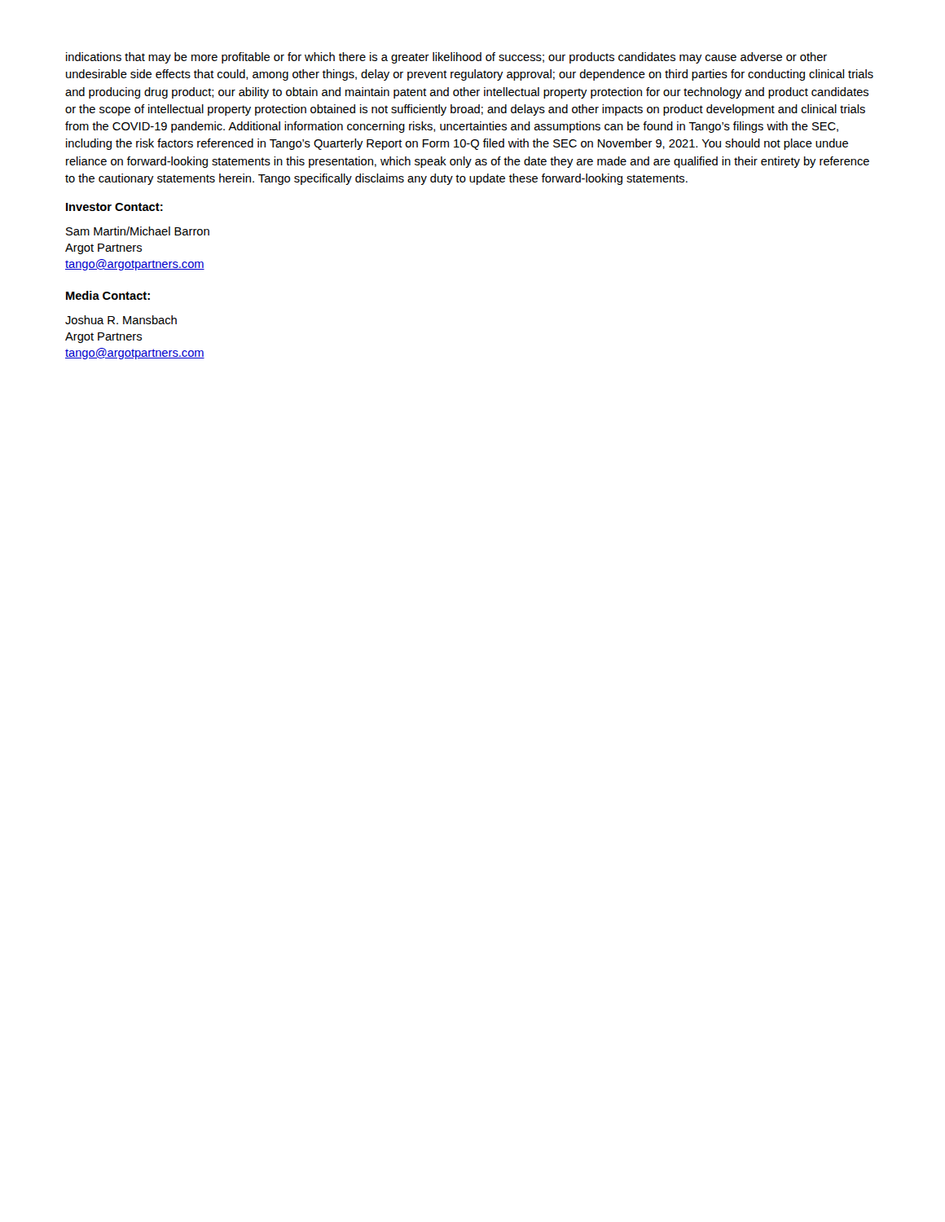indications that may be more profitable or for which there is a greater likelihood of success; our products candidates may cause adverse or other undesirable side effects that could, among other things, delay or prevent regulatory approval; our dependence on third parties for conducting clinical trials and producing drug product; our ability to obtain and maintain patent and other intellectual property protection for our technology and product candidates or the scope of intellectual property protection obtained is not sufficiently broad; and delays and other impacts on product development and clinical trials from the COVID-19 pandemic. Additional information concerning risks, uncertainties and assumptions can be found in Tango’s filings with the SEC, including the risk factors referenced in Tango’s Quarterly Report on Form 10-Q filed with the SEC on November 9, 2021. You should not place undue reliance on forward-looking statements in this presentation, which speak only as of the date they are made and are qualified in their entirety by reference to the cautionary statements herein. Tango specifically disclaims any duty to update these forward-looking statements.
Investor Contact:
Sam Martin/Michael Barron
Argot Partners
tango@argotpartners.com
Media Contact:
Joshua R. Mansbach
Argot Partners
tango@argotpartners.com